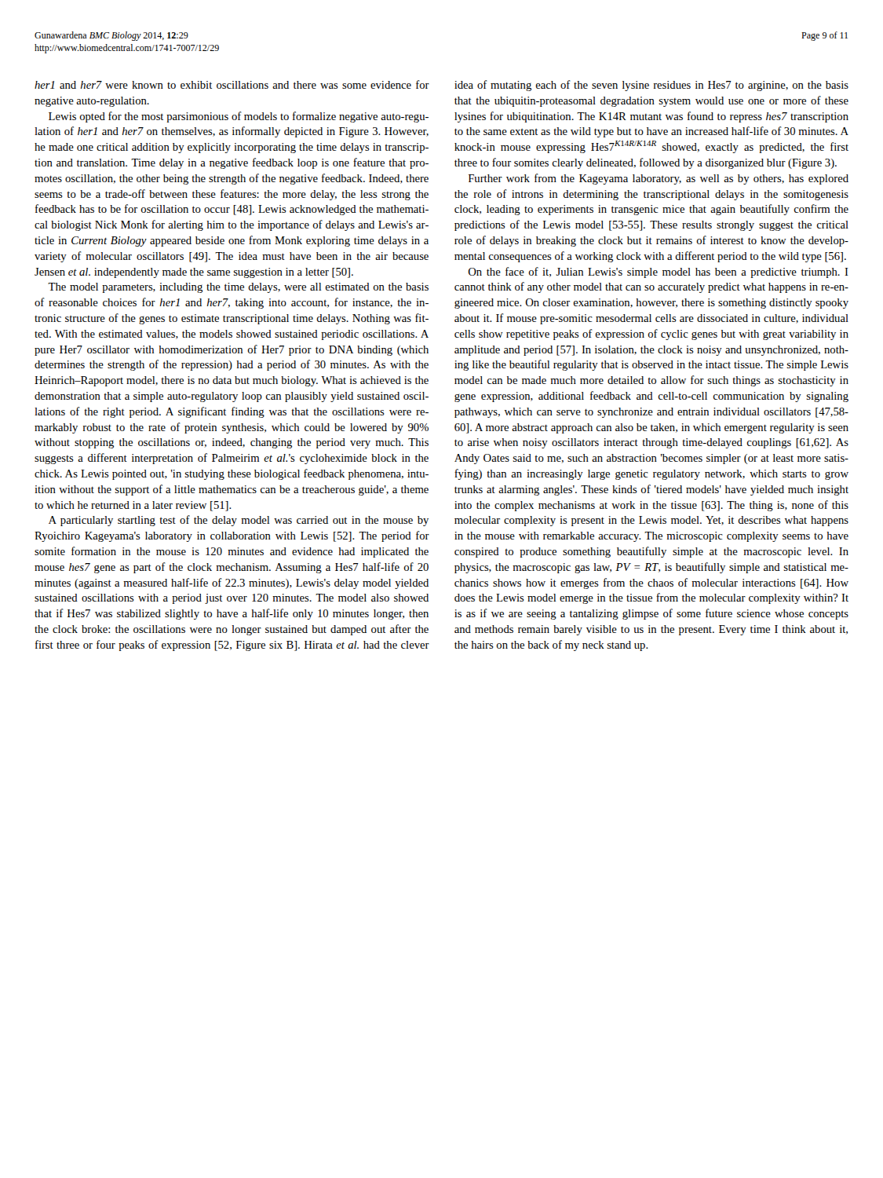Gunawardena BMC Biology 2014, 12:29 http://www.biomedcentral.com/1741-7007/12/29
Page 9 of 11
her1 and her7 were known to exhibit oscillations and there was some evidence for negative auto-regulation.
Lewis opted for the most parsimonious of models to formalize negative auto-regulation of her1 and her7 on themselves, as informally depicted in Figure 3. However, he made one critical addition by explicitly incorporating the time delays in transcription and translation. Time delay in a negative feedback loop is one feature that promotes oscillation, the other being the strength of the negative feedback. Indeed, there seems to be a trade-off between these features: the more delay, the less strong the feedback has to be for oscillation to occur [48]. Lewis acknowledged the mathematical biologist Nick Monk for alerting him to the importance of delays and Lewis's article in Current Biology appeared beside one from Monk exploring time delays in a variety of molecular oscillators [49]. The idea must have been in the air because Jensen et al. independently made the same suggestion in a letter [50].
The model parameters, including the time delays, were all estimated on the basis of reasonable choices for her1 and her7, taking into account, for instance, the intronic structure of the genes to estimate transcriptional time delays. Nothing was fitted. With the estimated values, the models showed sustained periodic oscillations. A pure Her7 oscillator with homodimerization of Her7 prior to DNA binding (which determines the strength of the repression) had a period of 30 minutes. As with the Heinrich–Rapoport model, there is no data but much biology. What is achieved is the demonstration that a simple auto-regulatory loop can plausibly yield sustained oscillations of the right period. A significant finding was that the oscillations were remarkably robust to the rate of protein synthesis, which could be lowered by 90% without stopping the oscillations or, indeed, changing the period very much. This suggests a different interpretation of Palmeirim et al.'s cycloheximide block in the chick. As Lewis pointed out, 'in studying these biological feedback phenomena, intuition without the support of a little mathematics can be a treacherous guide', a theme to which he returned in a later review [51].
A particularly startling test of the delay model was carried out in the mouse by Ryoichiro Kageyama's laboratory in collaboration with Lewis [52]. The period for somite formation in the mouse is 120 minutes and evidence had implicated the mouse hes7 gene as part of the clock mechanism. Assuming a Hes7 half-life of 20 minutes (against a measured half-life of 22.3 minutes), Lewis's delay model yielded sustained oscillations with a period just over 120 minutes. The model also showed that if Hes7 was stabilized slightly to have a half-life only 10 minutes longer, then the clock broke: the oscillations were no longer sustained but damped out after the first three or four peaks of expression [52, Figure six B]. Hirata et al. had the clever idea of mutating each of the seven lysine residues in Hes7 to arginine, on the basis that the ubiquitin-proteasomal degradation system would use one or more of these lysines for ubiquitination. The K14R mutant was found to repress hes7 transcription to the same extent as the wild type but to have an increased half-life of 30 minutes. A knock-in mouse expressing Hes7K14R/K14R showed, exactly as predicted, the first three to four somites clearly delineated, followed by a disorganized blur (Figure 3).
Further work from the Kageyama laboratory, as well as by others, has explored the role of introns in determining the transcriptional delays in the somitogenesis clock, leading to experiments in transgenic mice that again beautifully confirm the predictions of the Lewis model [53-55]. These results strongly suggest the critical role of delays in breaking the clock but it remains of interest to know the developmental consequences of a working clock with a different period to the wild type [56].
On the face of it, Julian Lewis's simple model has been a predictive triumph. I cannot think of any other model that can so accurately predict what happens in re-engineered mice. On closer examination, however, there is something distinctly spooky about it. If mouse pre-somitic mesodermal cells are dissociated in culture, individual cells show repetitive peaks of expression of cyclic genes but with great variability in amplitude and period [57]. In isolation, the clock is noisy and unsynchronized, nothing like the beautiful regularity that is observed in the intact tissue. The simple Lewis model can be made much more detailed to allow for such things as stochasticity in gene expression, additional feedback and cell-to-cell communication by signaling pathways, which can serve to synchronize and entrain individual oscillators [47,58-60]. A more abstract approach can also be taken, in which emergent regularity is seen to arise when noisy oscillators interact through time-delayed couplings [61,62]. As Andy Oates said to me, such an abstraction 'becomes simpler (or at least more satisfying) than an increasingly large genetic regulatory network, which starts to grow trunks at alarming angles'. These kinds of 'tiered models' have yielded much insight into the complex mechanisms at work in the tissue [63]. The thing is, none of this molecular complexity is present in the Lewis model. Yet, it describes what happens in the mouse with remarkable accuracy. The microscopic complexity seems to have conspired to produce something beautifully simple at the macroscopic level. In physics, the macroscopic gas law, PV = RT, is beautifully simple and statistical mechanics shows how it emerges from the chaos of molecular interactions [64]. How does the Lewis model emerge in the tissue from the molecular complexity within? It is as if we are seeing a tantalizing glimpse of some future science whose concepts and methods remain barely visible to us in the present. Every time I think about it, the hairs on the back of my neck stand up.